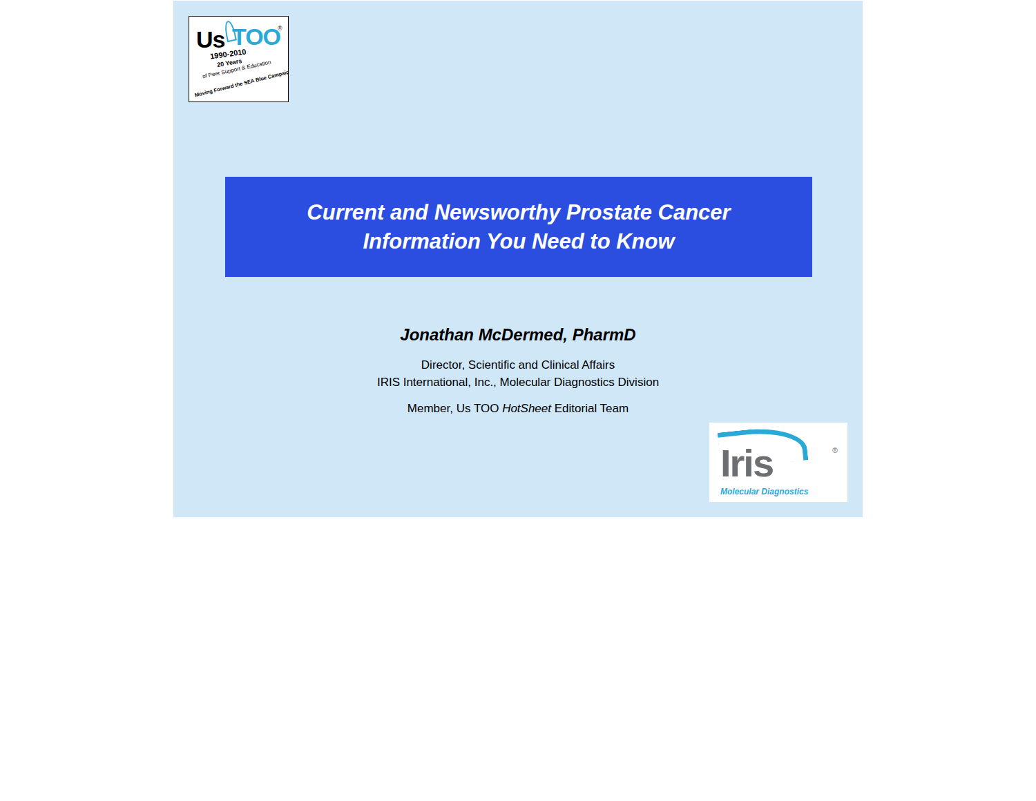Us TOO ® 1990-2010 20 Years of Peer Support & Education Moving Forward the SEA Blue Campaign
Current and Newsworthy Prostate Cancer
Information You Need to Know
Jonathan McDermed, PharmD
Director, Scientific and Clinical Affairs
IRIS International, Inc., Molecular Diagnostics Division
Member, Us TOO HotSheet Editorial Team
Iris ® Molecular Diagnostics